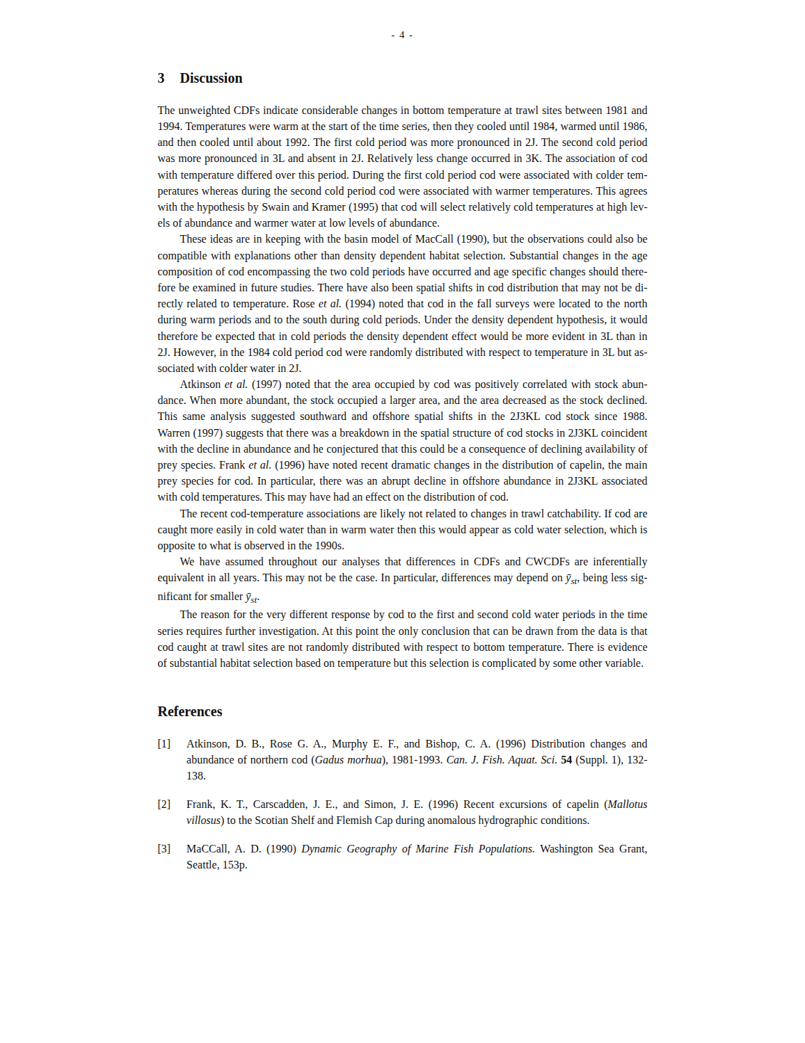- 4 -
3 Discussion
The unweighted CDFs indicate considerable changes in bottom temperature at trawl sites between 1981 and 1994. Temperatures were warm at the start of the time series, then they cooled until 1984, warmed until 1986, and then cooled until about 1992. The first cold period was more pronounced in 2J. The second cold period was more pronounced in 3L and absent in 2J. Relatively less change occurred in 3K. The association of cod with temperature differed over this period. During the first cold period cod were associated with colder temperatures whereas during the second cold period cod were associated with warmer temperatures. This agrees with the hypothesis by Swain and Kramer (1995) that cod will select relatively cold temperatures at high levels of abundance and warmer water at low levels of abundance.
These ideas are in keeping with the basin model of MacCall (1990), but the observations could also be compatible with explanations other than density dependent habitat selection. Substantial changes in the age composition of cod encompassing the two cold periods have occurred and age specific changes should therefore be examined in future studies. There have also been spatial shifts in cod distribution that may not be directly related to temperature. Rose et al. (1994) noted that cod in the fall surveys were located to the north during warm periods and to the south during cold periods. Under the density dependent hypothesis, it would therefore be expected that in cold periods the density dependent effect would be more evident in 3L than in 2J. However, in the 1984 cold period cod were randomly distributed with respect to temperature in 3L but associated with colder water in 2J.
Atkinson et al. (1997) noted that the area occupied by cod was positively correlated with stock abundance. When more abundant, the stock occupied a larger area, and the area decreased as the stock declined. This same analysis suggested southward and offshore spatial shifts in the 2J3KL cod stock since 1988. Warren (1997) suggests that there was a breakdown in the spatial structure of cod stocks in 2J3KL coincident with the decline in abundance and he conjectured that this could be a consequence of declining availability of prey species. Frank et al. (1996) have noted recent dramatic changes in the distribution of capelin, the main prey species for cod. In particular, there was an abrupt decline in offshore abundance in 2J3KL associated with cold temperatures. This may have had an effect on the distribution of cod.
The recent cod-temperature associations are likely not related to changes in trawl catchability. If cod are caught more easily in cold water than in warm water then this would appear as cold water selection, which is opposite to what is observed in the 1990s.
We have assumed throughout our analyses that differences in CDFs and CWCDFs are inferentially equivalent in all years. This may not be the case. In particular, differences may depend on ȳst, being less significant for smaller ȳst.
The reason for the very different response by cod to the first and second cold water periods in the time series requires further investigation. At this point the only conclusion that can be drawn from the data is that cod caught at trawl sites are not randomly distributed with respect to bottom temperature. There is evidence of substantial habitat selection based on temperature but this selection is complicated by some other variable.
References
[1] Atkinson, D. B., Rose G. A., Murphy E. F., and Bishop, C. A. (1996) Distribution changes and abundance of northern cod (Gadus morhua), 1981-1993. Can. J. Fish. Aquat. Sci. 54 (Suppl. 1), 132-138.
[2] Frank, K. T., Carscadden, J. E., and Simon, J. E. (1996) Recent excursions of capelin (Mallotus villosus) to the Scotian Shelf and Flemish Cap during anomalous hydrographic conditions.
[3] MaCCall, A. D. (1990) Dynamic Geography of Marine Fish Populations. Washington Sea Grant, Seattle, 153p.